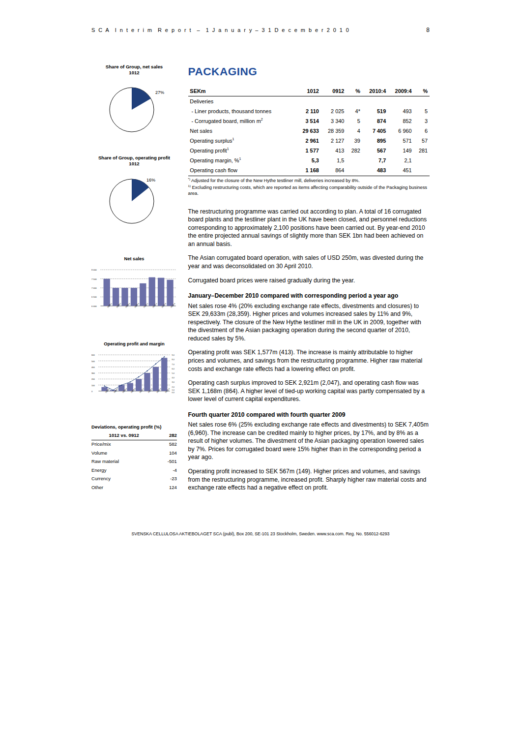S C A I n t e r i m R e p o r t – 1 J a n u a r y – 3 1 D e c e m b e r 2 0 1 0
8
Share of Group, net sales
1012
27%
Share of Group, operating profit
1012
16%
Net sales
8 000 7 500 7 000 6 500 6 000 2009:1 2009:2 2009:3 2009:4 2010:1 2010:2 2010:3 2010:4
Operating profit and margin
600 500 400 300 200 100 0 9,0 8,0 7,0 6,0 5,0 4,0 3,0 2,0 1,0 0,0 2009:1 2009:2 2009:3 2009:4 2010:1 2010:2 2010:3 2010:4
Deviations, operating profit (%)
| 1012 vs. 0912 | 282 |
| --- | --- |
| Price/mix | 582 |
| Volume | 104 |
| Raw material | -501 |
| Energy | -4 |
| Currency | -23 |
| Other | 124 |
PACKAGING
| SEKm | 1012 | 0912 | % | 2010:4 | 2009:4 | % |
| --- | --- | --- | --- | --- | --- | --- |
| Deliveries | | | | | | |
| - Liner products, thousand tonnes | 2 110 | 2 025 | 4* | 519 | 493 | 5 |
| - Corrugated board, million m 2 | 3 514 | 3 340 | 5 | 874 | 852 | 3 |
| Net sales | 29 633 | 28 359 | 4 | 7 405 | 6 960 | 6 |
| Operating surplus 1 | 2 961 | 2 127 | 39 | 895 | 571 | 57 |
| Operating profit 1 | 1 577 | 413 | 282 | 567 | 149 | 281 |
| Operating margin, % 1 | 5,3 | 1,5 | | 7,7 | 2,1 | |
| Operating cash flow | 1 168 | 864 | | 483 | 451 | |
*) Adjusted for the closure of the New Hythe testliner mill, deliveries increased by 8%.
1) Excluding restructuring costs, which are reported as items affecting comparability outside of the Packaging business area.
The restructuring programme was carried out according to plan. A total of 16 corrugated board plants and the testliner plant in the UK have been closed, and personnel reductions corresponding to approximately 2,100 positions have been carried out. By year-end 2010 the entire projected annual savings of slightly more than SEK 1bn had been achieved on an annual basis.
The Asian corrugated board operation, with sales of USD 250m, was divested during the year and was deconsolidated on 30 April 2010.
Corrugated board prices were raised gradually during the year.
January–December 2010 compared with corresponding period a year ago
Net sales rose 4% (20% excluding exchange rate effects, divestments and closures) to SEK 29,633m (28,359). Higher prices and volumes increased sales by 11% and 9%, respectively. The closure of the New Hythe testliner mill in the UK in 2009, together with the divestment of the Asian packaging operation during the second quarter of 2010, reduced sales by 5%.
Operating profit was SEK 1,577m (413). The increase is mainly attributable to higher prices and volumes, and savings from the restructuring programme. Higher raw material costs and exchange rate effects had a lowering effect on profit.
Operating cash surplus improved to SEK 2,921m (2,047), and operating cash flow was SEK 1,168m (864). A higher level of tied-up working capital was partly compensated by a lower level of current capital expenditures.
Fourth quarter 2010 compared with fourth quarter 2009
Net sales rose 6% (25% excluding exchange rate effects and divestments) to SEK 7,405m (6,960). The increase can be credited mainly to higher prices, by 17%, and by 8% as a result of higher volumes. The divestment of the Asian packaging operation lowered sales by 7%. Prices for corrugated board were 15% higher than in the corresponding period a year ago.
Operating profit increased to SEK 567m (149). Higher prices and volumes, and savings from the restructuring programme, increased profit. Sharply higher raw material costs and exchange rate effects had a negative effect on profit.
SVENSKA CELLULOSA AKTIEBOLAGET SCA (publ), Box 200, SE-101 23 Stockholm, Sweden. www.sca.com. Reg. No. 556012-6293